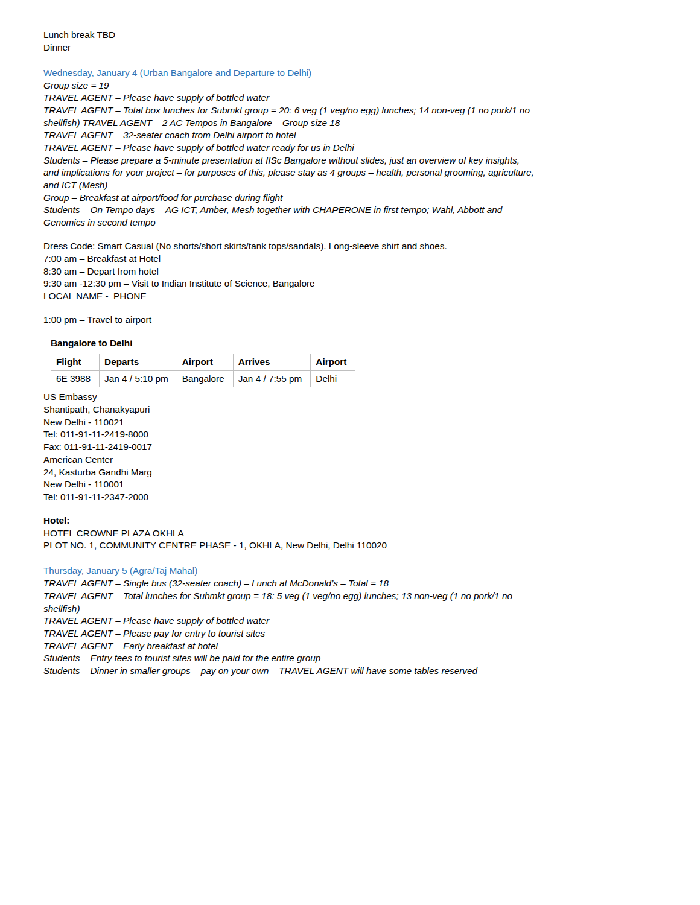Lunch break TBD
Dinner
Wednesday, January 4 (Urban Bangalore and Departure to Delhi)
Group size = 19
TRAVEL AGENT – Please have supply of bottled water
TRAVEL AGENT – Total box lunches for Submkt group = 20: 6 veg (1 veg/no egg) lunches; 14 non-veg (1 no pork/1 no shellfish) TRAVEL AGENT – 2 AC Tempos in Bangalore – Group size 18
TRAVEL AGENT – 32-seater coach from Delhi airport to hotel
TRAVEL AGENT – Please have supply of bottled water ready for us in Delhi
Students – Please prepare a 5-minute presentation at IISc Bangalore without slides, just an overview of key insights, and implications for your project – for purposes of this, please stay as 4 groups – health, personal grooming, agriculture, and ICT (Mesh)
Group – Breakfast at airport/food for purchase during flight
Students – On Tempo days – AG ICT, Amber, Mesh together with CHAPERONE in first tempo; Wahl, Abbott and Genomics in second tempo
Dress Code: Smart Casual (No shorts/short skirts/tank tops/sandals). Long-sleeve shirt and shoes.
7:00 am – Breakfast at Hotel
8:30 am – Depart from hotel
9:30 am -12:30 pm – Visit to Indian Institute of Science, Bangalore
LOCAL NAME - PHONE
1:00 pm – Travel to airport
Bangalore to Delhi
| Flight | Departs | Airport | Arrives | Airport |
| --- | --- | --- | --- | --- |
| 6E 3988 | Jan 4 / 5:10 pm | Bangalore | Jan 4 / 7:55 pm | Delhi |
US Embassy
Shantipath, Chanakyapuri
New Delhi - 110021
Tel: 011-91-11-2419-8000
Fax: 011-91-11-2419-0017
American Center
24, Kasturba Gandhi Marg
New Delhi - 110001
Tel: 011-91-11-2347-2000
Hotel:
HOTEL CROWNE PLAZA OKHLA
PLOT NO. 1, COMMUNITY CENTRE PHASE - 1, OKHLA, New Delhi, Delhi 110020
Thursday, January 5 (Agra/Taj Mahal)
TRAVEL AGENT – Single bus (32-seater coach) – Lunch at McDonald’s – Total = 18
TRAVEL AGENT – Total lunches for Submkt group = 18: 5 veg (1 veg/no egg) lunches; 13 non-veg (1 no pork/1 no shellfish)
TRAVEL AGENT – Please have supply of bottled water
TRAVEL AGENT – Please pay for entry to tourist sites
TRAVEL AGENT – Early breakfast at hotel
Students – Entry fees to tourist sites will be paid for the entire group
Students – Dinner in smaller groups – pay on your own – TRAVEL AGENT will have some tables reserved